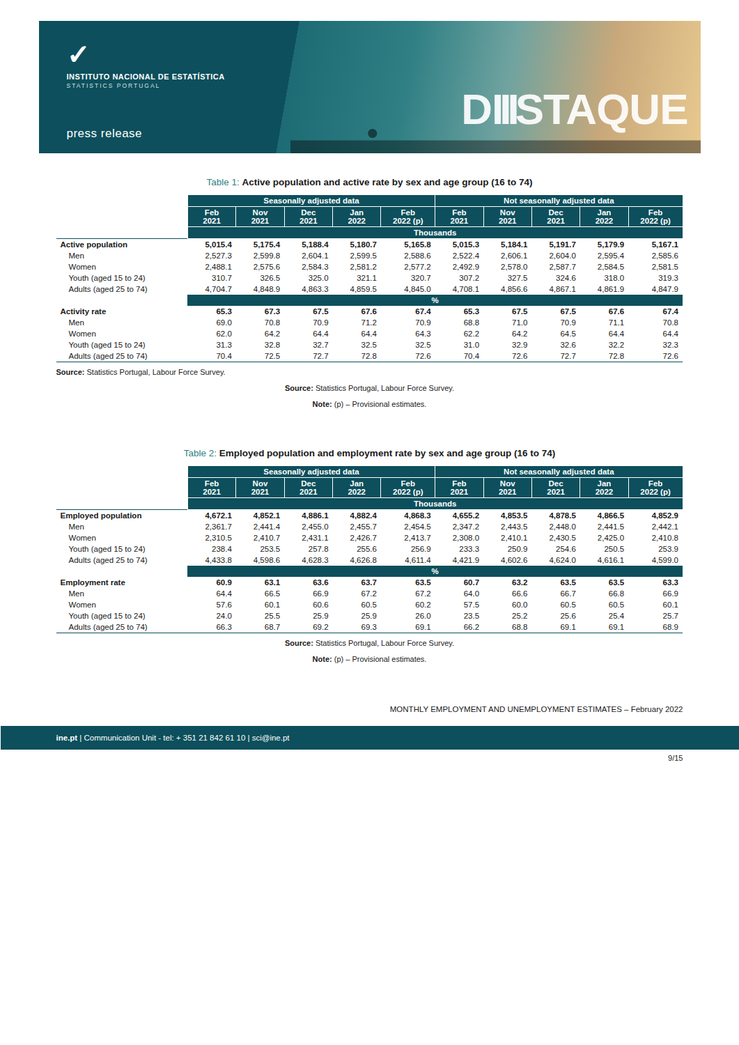✓
INSTITUTO NACIONAL DE ESTATÍSTICA
STATISTICS PORTUGAL
press release
DIIISTAQUE
Table 1: Active population and active rate by sex and age group (16 to 74)
| | Seasonally adjusted data | Not seasonally adjusted data |
| --- | --- | --- |
| Feb 2021 | Nov 2021 | Dec 2021 | Jan 2022 | Feb 2022 (p) | Feb 2021 | Nov 2021 | Dec 2021 | Jan 2022 | Feb 2022 (p) |
| | Thousands |
| Active population | 5,015.4 | 5,175.4 | 5,188.4 | 5,180.7 | 5,165.8 | 5,015.3 | 5,184.1 | 5,191.7 | 5,179.9 | 5,167.1 |
| Men | 2,527.3 | 2,599.8 | 2,604.1 | 2,599.5 | 2,588.6 | 2,522.4 | 2,606.1 | 2,604.0 | 2,595.4 | 2,585.6 |
| Women | 2,488.1 | 2,575.6 | 2,584.3 | 2,581.2 | 2,577.2 | 2,492.9 | 2,578.0 | 2,587.7 | 2,584.5 | 2,581.5 |
| Youth (aged 15 to 24) | 310.7 | 326.5 | 325.0 | 321.1 | 320.7 | 307.2 | 327.5 | 324.6 | 318.0 | 319.3 |
| Adults (aged 25 to 74) | 4,704.7 | 4,848.9 | 4,863.3 | 4,859.5 | 4,845.0 | 4,708.1 | 4,856.6 | 4,867.1 | 4,861.9 | 4,847.9 |
| | % |
| Activity rate | 65.3 | 67.3 | 67.5 | 67.6 | 67.4 | 65.3 | 67.5 | 67.5 | 67.6 | 67.4 |
| Men | 69.0 | 70.8 | 70.9 | 71.2 | 70.9 | 68.8 | 71.0 | 70.9 | 71.1 | 70.8 |
| Women | 62.0 | 64.2 | 64.4 | 64.4 | 64.3 | 62.2 | 64.2 | 64.5 | 64.4 | 64.4 |
| Youth (aged 15 to 24) | 31.3 | 32.8 | 32.7 | 32.5 | 32.5 | 31.0 | 32.9 | 32.6 | 32.2 | 32.3 |
| Adults (aged 25 to 74) | 70.4 | 72.5 | 72.7 | 72.8 | 72.6 | 70.4 | 72.6 | 72.7 | 72.8 | 72.6 |
Source: Statistics Portugal, Labour Force Survey.
Source: Statistics Portugal, Labour Force Survey.
Note: (p) – Provisional estimates.
Table 2: Employed population and employment rate by sex and age group (16 to 74)
| | Seasonally adjusted data | Not seasonally adjusted data |
| --- | --- | --- |
| Feb 2021 | Nov 2021 | Dec 2021 | Jan 2022 | Feb 2022 (p) | Feb 2021 | Nov 2021 | Dec 2021 | Jan 2022 | Feb 2022 (p) |
| | Thousands |
| Employed population | 4,672.1 | 4,852.1 | 4,886.1 | 4,882.4 | 4,868.3 | 4,655.2 | 4,853.5 | 4,878.5 | 4,866.5 | 4,852.9 |
| Men | 2,361.7 | 2,441.4 | 2,455.0 | 2,455.7 | 2,454.5 | 2,347.2 | 2,443.5 | 2,448.0 | 2,441.5 | 2,442.1 |
| Women | 2,310.5 | 2,410.7 | 2,431.1 | 2,426.7 | 2,413.7 | 2,308.0 | 2,410.1 | 2,430.5 | 2,425.0 | 2,410.8 |
| Youth (aged 15 to 24) | 238.4 | 253.5 | 257.8 | 255.6 | 256.9 | 233.3 | 250.9 | 254.6 | 250.5 | 253.9 |
| Adults (aged 25 to 74) | 4,433.8 | 4,598.6 | 4,628.3 | 4,626.8 | 4,611.4 | 4,421.9 | 4,602.6 | 4,624.0 | 4,616.1 | 4,599.0 |
| | % |
| Employment rate | 60.9 | 63.1 | 63.6 | 63.7 | 63.5 | 60.7 | 63.2 | 63.5 | 63.5 | 63.3 |
| Men | 64.4 | 66.5 | 66.9 | 67.2 | 67.2 | 64.0 | 66.6 | 66.7 | 66.8 | 66.9 |
| Women | 57.6 | 60.1 | 60.6 | 60.5 | 60.2 | 57.5 | 60.0 | 60.5 | 60.5 | 60.1 |
| Youth (aged 15 to 24) | 24.0 | 25.5 | 25.9 | 25.9 | 26.0 | 23.5 | 25.2 | 25.6 | 25.4 | 25.7 |
| Adults (aged 25 to 74) | 66.3 | 68.7 | 69.2 | 69.3 | 69.1 | 66.2 | 68.8 | 69.1 | 69.1 | 68.9 |
Source: Statistics Portugal, Labour Force Survey.
Note: (p) – Provisional estimates.
MONTHLY EMPLOYMENT AND UNEMPLOYMENT ESTIMATES – February 2022
ine.pt | Communication Unit - tel: + 351 21 842 61 10 | sci@ine.pt
9/15